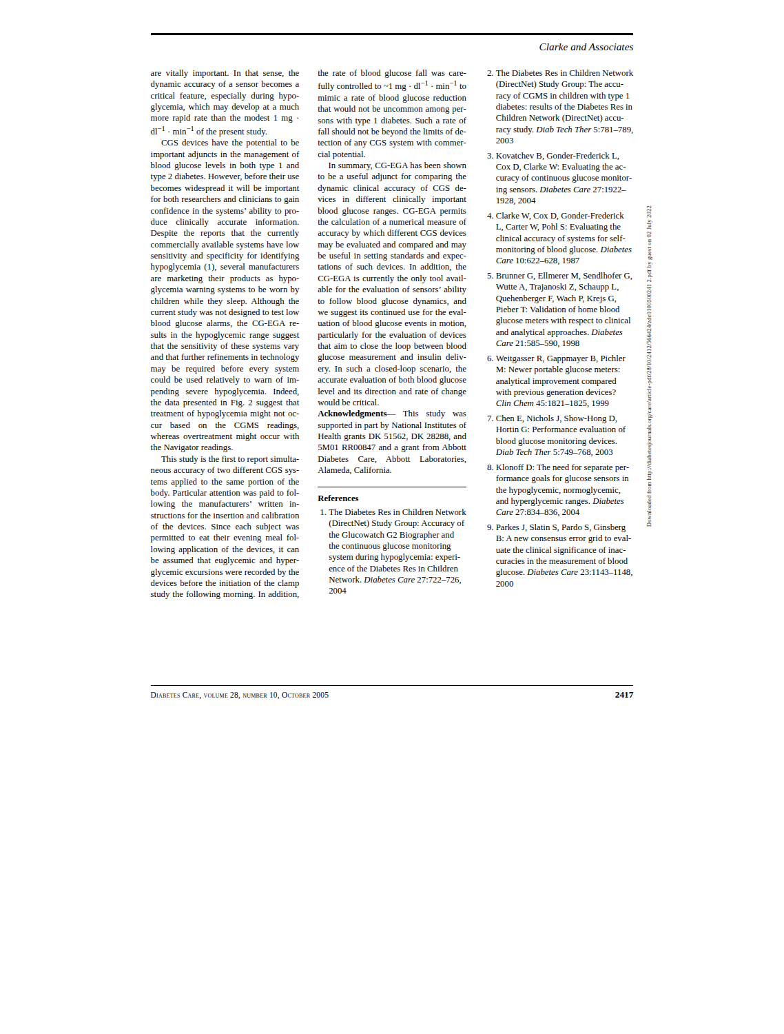Clarke and Associates
are vitally important. In that sense, the dynamic accuracy of a sensor becomes a critical feature, especially during hypoglycemia, which may develop at a much more rapid rate than the modest 1 mg · dl−1 · min−1 of the present study.
CGS devices have the potential to be important adjuncts in the management of blood glucose levels in both type 1 and type 2 diabetes. However, before their use becomes widespread it will be important for both researchers and clinicians to gain confidence in the systems’ ability to produce clinically accurate information. Despite the reports that the currently commercially available systems have low sensitivity and specificity for identifying hypoglycemia (1), several manufacturers are marketing their products as hypoglycemia warning systems to be worn by children while they sleep. Although the current study was not designed to test low blood glucose alarms, the CG-EGA results in the hypoglycemic range suggest that the sensitivity of these systems vary and that further refinements in technology may be required before every system could be used relatively to warn of impending severe hypoglycemia. Indeed, the data presented in Fig. 2 suggest that treatment of hypoglycemia might not occur based on the CGMS readings, whereas overtreatment might occur with the Navigator readings.
This study is the first to report simultaneous accuracy of two different CGS systems applied to the same portion of the body. Particular attention was paid to following the manufacturers’ written instructions for the insertion and calibration of the devices. Since each subject was permitted to eat their evening meal following application of the devices, it can be assumed that euglycemic and hyperglycemic excursions were recorded by the devices before the initiation of the clamp study the following morning. In addition, the rate of blood glucose fall was carefully controlled to ~1 mg · dl−1 · min−1 to mimic a rate of blood glucose reduction that would not be uncommon among persons with type 1 diabetes. Such a rate of fall should not be beyond the limits of detection of any CGS system with commercial potential.
In summary, CG-EGA has been shown to be a useful adjunct for comparing the dynamic clinical accuracy of CGS devices in different clinically important blood glucose ranges. CG-EGA permits the calculation of a numerical measure of accuracy by which different CGS devices may be evaluated and compared and may be useful in setting standards and expectations of such devices. In addition, the CG-EGA is currently the only tool available for the evaluation of sensors’ ability to follow blood glucose dynamics, and we suggest its continued use for the evaluation of blood glucose events in motion, particularly for the evaluation of devices that aim to close the loop between blood glucose measurement and insulin delivery. In such a closed-loop scenario, the accurate evaluation of both blood glucose level and its direction and rate of change would be critical.
Acknowledgments— This study was supported in part by National Institutes of Health grants DK 51562, DK 28288, and 5M01 RR00847 and a grant from Abbott Diabetes Care, Abbott Laboratories, Alameda, California.
References
The Diabetes Res in Children Network (DirectNet) Study Group: Accuracy of the Glucowatch G2 Biographer and the continuous glucose monitoring system during hypoglycemia: experience of the Diabetes Res in Children Network. Diabetes Care 27:722–726, 2004
The Diabetes Res in Children Network (DirectNet) Study Group: The accuracy of CGMS in children with type 1 diabetes: results of the Diabetes Res in Children Network (DirectNet) accuracy study. Diab Tech Ther 5:781–789, 2003
Kovatchev B, Gonder-Frederick L, Cox D, Clarke W: Evaluating the accuracy of continuous glucose monitoring sensors. Diabetes Care 27:1922–1928, 2004
Clarke W, Cox D, Gonder-Frederick L, Carter W, Pohl S: Evaluating the clinical accuracy of systems for self-monitoring of blood glucose. Diabetes Care 10:622–628, 1987
Brunner G, Ellmerer M, Sendlhofer G, Wutte A, Trajanoski Z, Schaupp L, Quehenberger F, Wach P, Krejs G, Pieber T: Validation of home blood glucose meters with respect to clinical and analytical approaches. Diabetes Care 21:585–590, 1998
Weitgasser R, Gappmayer B, Pichler M: Newer portable glucose meters: analytical improvement compared with previous generation devices? Clin Chem 45:1821–1825, 1999
Chen E, Nichols J, Show-Hong D, Hortin G: Performance evaluation of blood glucose monitoring devices. Diab Tech Ther 5:749–768, 2003
Klonoff D: The need for separate performance goals for glucose sensors in the hypoglycemic, normoglycemic, and hyperglycemic ranges. Diabetes Care 27:834–836, 2004
Parkes J, Slatin S, Pardo S, Ginsberg B: A new consensus error grid to evaluate the clinical significance of inaccuracies in the measurement of blood glucose. Diabetes Care 23:1143–1148, 2000
Downloaded from http://diabetesjournals.org/care/article-pdf/28/10/2412/566424/zdc0100500241 2.pdf by guest on 02 July 2022
Diabetes Care, volume 28, number 10, October 2005
2417